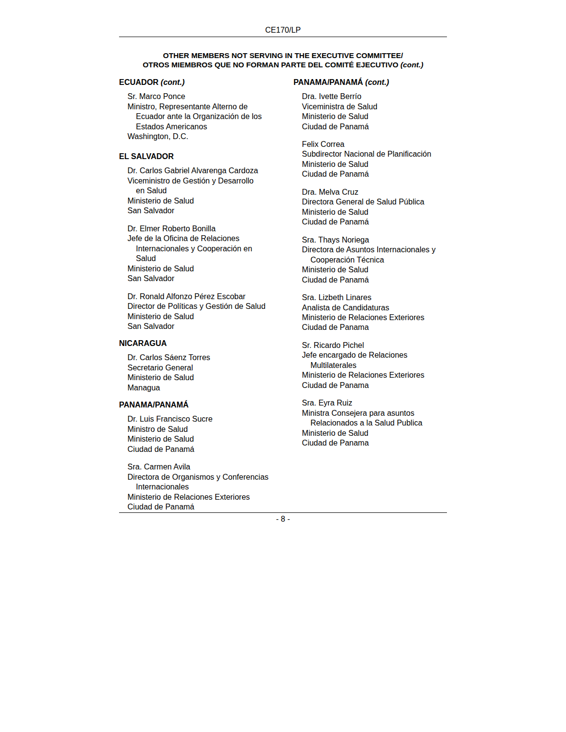CE170/LP
OTHER MEMBERS NOT SERVING IN THE EXECUTIVE COMMITTEE/
OTROS MIEMBROS QUE NO FORMAN PARTE DEL COMITÉ EJECUTIVO (cont.)
ECUADOR (cont.)
Sr. Marco Ponce
Ministro, Representante Alterno de
Ecuador ante la Organización de los Estados Americanos Washington, D.C.
EL SALVADOR
Dr. Carlos Gabriel Alvarenga Cardoza
Viceministro de Gestión y Desarrollo
en Salud Ministerio de Salud
San Salvador
Dr. Elmer Roberto Bonilla
Jefe de la Oficina de Relaciones
Internacionales y Cooperación en Salud Ministerio de Salud
San Salvador
Dr. Ronald Alfonzo Pérez Escobar
Director de Políticas y Gestión de Salud
Ministerio de Salud
San Salvador
NICARAGUA
Dr. Carlos Sáenz Torres
Secretario General
Ministerio de Salud
Managua
PANAMA/PANAMÁ
Dr. Luis Francisco Sucre
Ministro de Salud
Ministerio de Salud
Ciudad de Panamá
Sra. Carmen Avila
Directora de Organismos y Conferencias
Internacionales Ministerio de Relaciones Exteriores
Ciudad de Panamá
PANAMA/PANAMÁ (cont.)
Dra. Ivette Berrío
Viceministra de Salud
Ministerio de Salud
Ciudad de Panamá
Felix Correa
Subdirector Nacional de Planificación
Ministerio de Salud
Ciudad de Panamá
Dra. Melva Cruz
Directora General de Salud Pública
Ministerio de Salud
Ciudad de Panamá
Sra. Thays Noriega
Directora de Asuntos Internacionales y
Cooperación Técnica Ministerio de Salud
Ciudad de Panamá
Sra. Lizbeth Linares
Analista de Candidaturas
Ministerio de Relaciones Exteriores
Ciudad de Panama
Sr. Ricardo Pichel
Jefe encargado de Relaciones
Multilaterales Ministerio de Relaciones Exteriores
Ciudad de Panama
Sra. Eyra Ruiz
Ministra Consejera para asuntos
Relacionados a la Salud Publica Ministerio de Salud
Ciudad de Panama
- 8 -